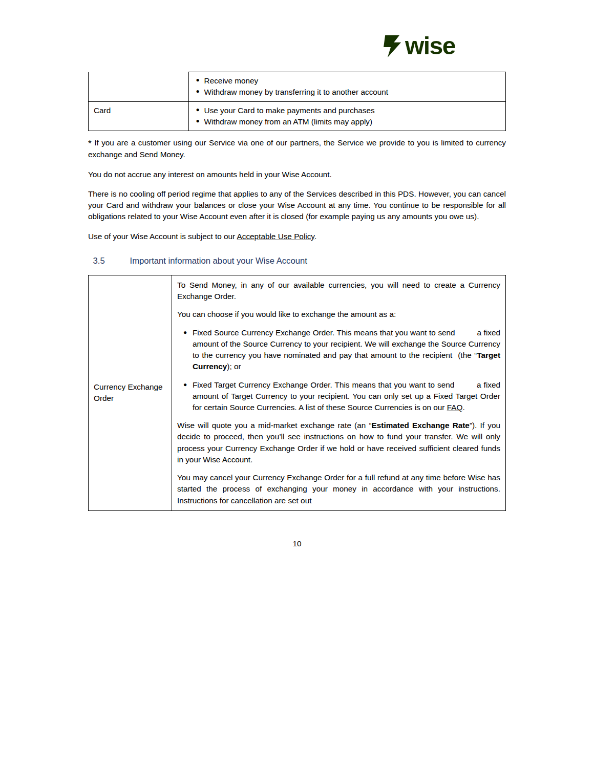wise
| | Receive money Withdraw money by transferring it to another account |
| Card | Use your Card to make payments and purchases Withdraw money from an ATM (limits may apply) |
* If you are a customer using our Service via one of our partners, the Service we provide to you is limited to currency exchange and Send Money.
You do not accrue any interest on amounts held in your Wise Account.
There is no cooling off period regime that applies to any of the Services described in this PDS. However, you can cancel your Card and withdraw your balances or close your Wise Account at any time. You continue to be responsible for all obligations related to your Wise Account even after it is closed (for example paying us any amounts you owe us).
Use of your Wise Account is subject to our Acceptable Use Policy.
3.5 Important information about your Wise Account
| Currency Exchange Order | To Send Money, in any of our available currencies, you will need to create a Currency Exchange Order. You can choose if you would like to exchange the amount as a: Fixed Source Currency Exchange Order. This means that you want to send a fixed amount of the Source Currency to your recipient. We will exchange the Source Currency to the currency you have nominated and pay that amount to the recipient (the “ Target Currency ); or Fixed Target Currency Exchange Order. This means that you want to send a fixed amount of Target Currency to your recipient. You can only set up a Fixed Target Order for certain Source Currencies. A list of these Source Currencies is on our FAQ . Wise will quote you a mid-market exchange rate (an “ Estimated Exchange Rate ”). If you decide to proceed, then you’ll see instructions on how to fund your transfer. We will only process your Currency Exchange Order if we hold or have received sufficient cleared funds in your Wise Account. You may cancel your Currency Exchange Order for a full refund at any time before Wise has started the process of exchanging your money in accordance with your instructions. Instructions for cancellation are set out |
10